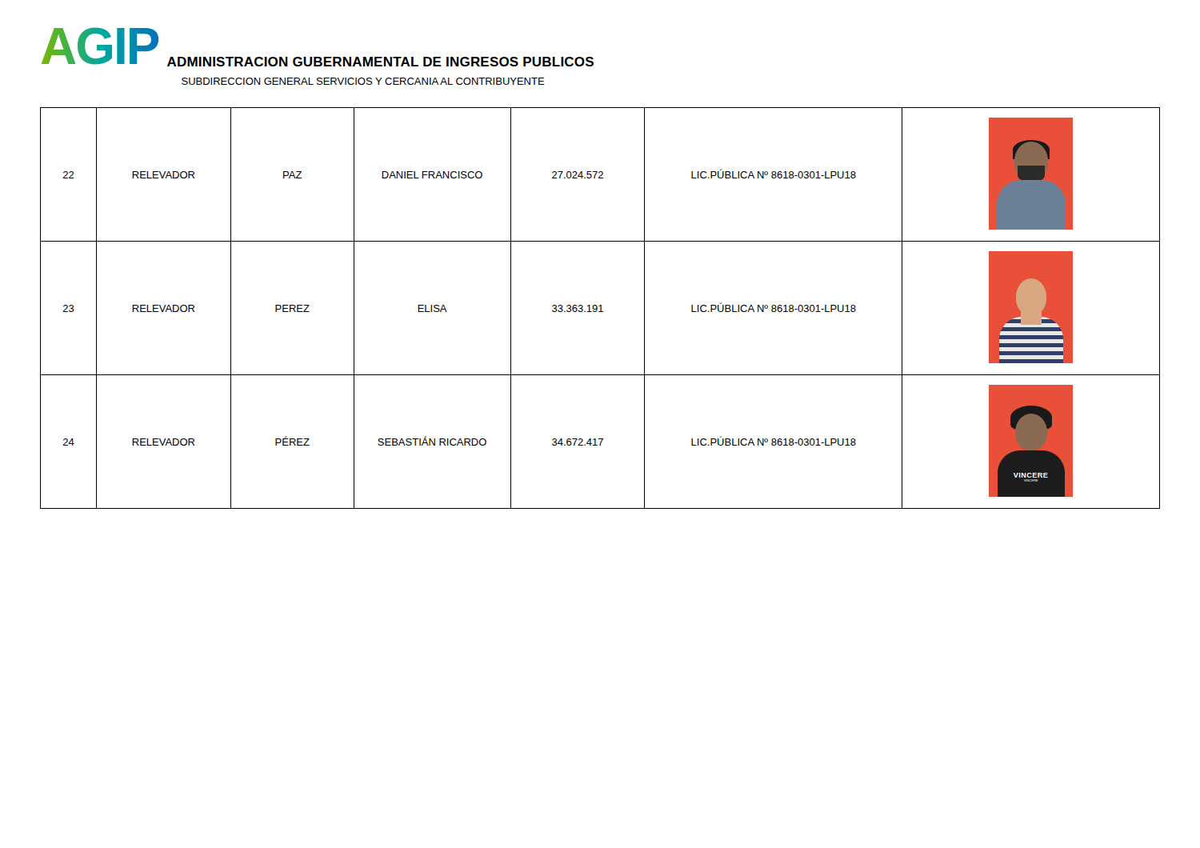AGIP
ADMINISTRACION GUBERNAMENTAL DE INGRESOS PUBLICOS
SUBDIRECCION GENERAL SERVICIOS Y CERCANIA AL CONTRIBUYENTE
| 22 | RELEVADOR | PAZ | DANIEL FRANCISCO | 27.024.572 | LIC.PÚBLICA Nº 8618-0301-LPU18 | |
| 23 | RELEVADOR | PEREZ | ELISA | 33.363.191 | LIC.PÚBLICA Nº 8618-0301-LPU18 | |
| 24 | RELEVADOR | PÉREZ | SEBASTIÁN RICARDO | 34.672.417 | LIC.PÚBLICA Nº 8618-0301-LPU18 | VINCERE VINCERE |